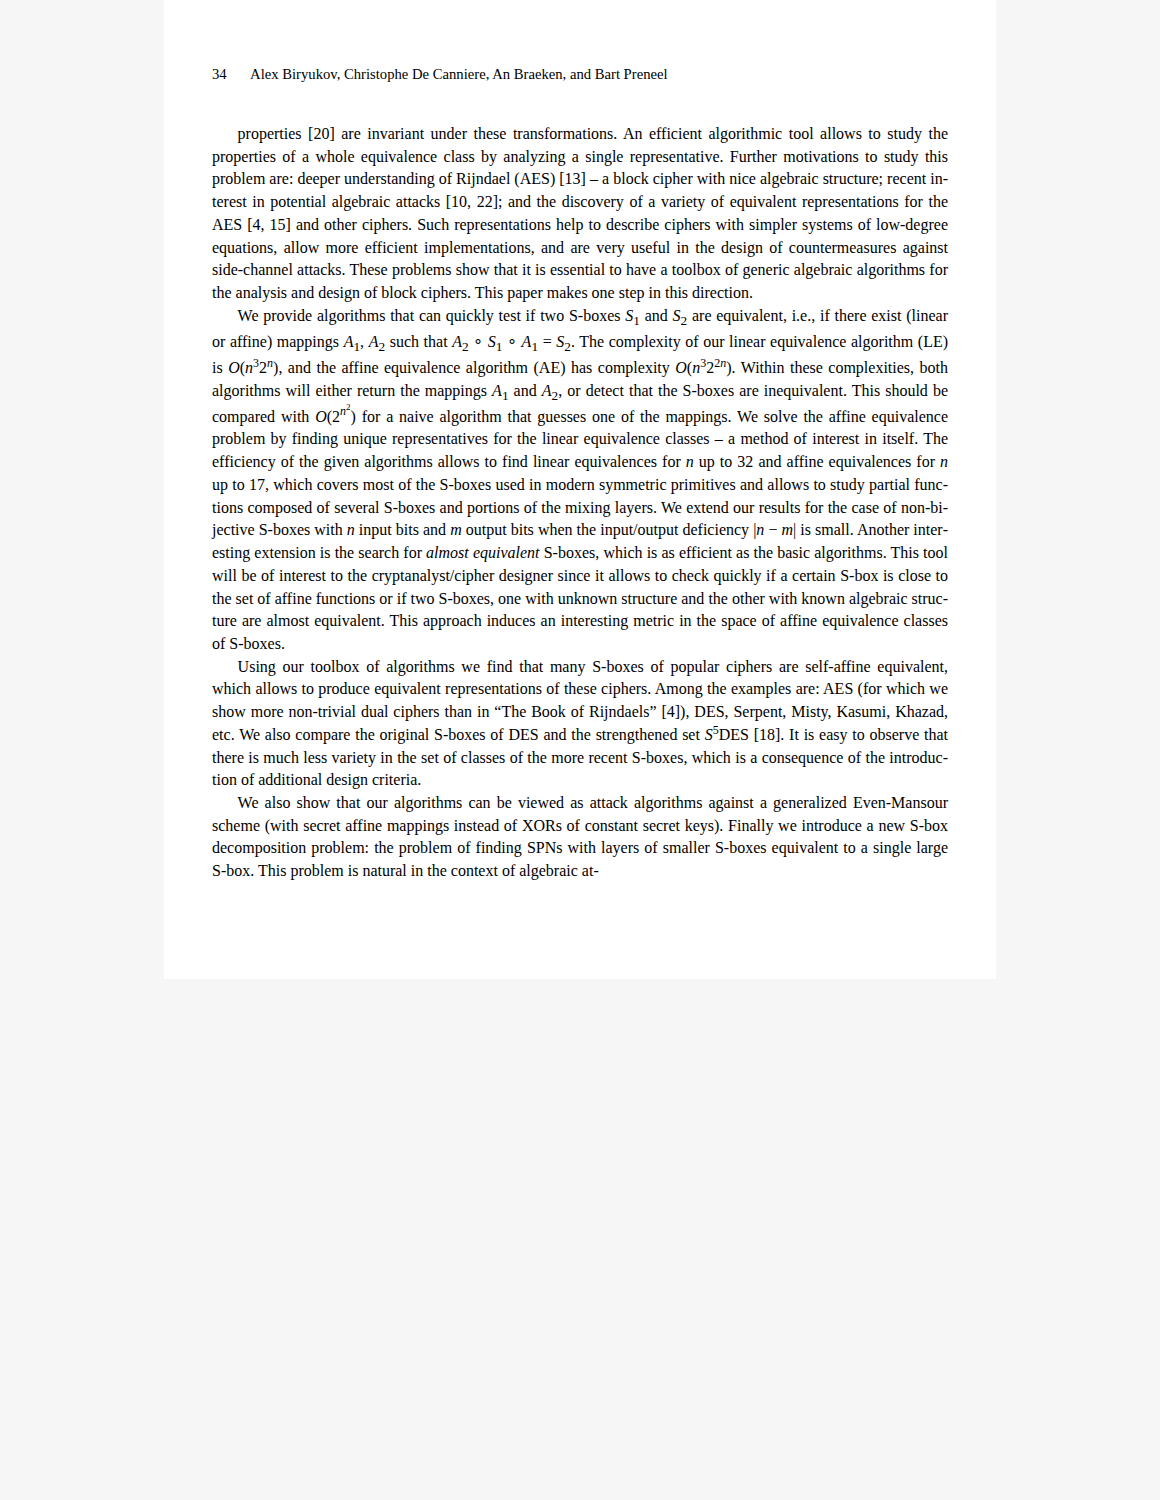34 Alex Biryukov, Christophe De Canniere, An Braeken, and Bart Preneel
properties [20] are invariant under these transformations. An efficient algorithmic tool allows to study the properties of a whole equivalence class by analyzing a single representative. Further motivations to study this problem are: deeper understanding of Rijndael (AES) [13] – a block cipher with nice algebraic structure; recent interest in potential algebraic attacks [10, 22]; and the discovery of a variety of equivalent representations for the AES [4, 15] and other ciphers. Such representations help to describe ciphers with simpler systems of low-degree equations, allow more efficient implementations, and are very useful in the design of countermeasures against side-channel attacks. These problems show that it is essential to have a toolbox of generic algebraic algorithms for the analysis and design of block ciphers. This paper makes one step in this direction.
We provide algorithms that can quickly test if two S-boxes S1 and S2 are equivalent, i.e., if there exist (linear or affine) mappings A1, A2 such that A2 ∘ S1 ∘ A1 = S2. The complexity of our linear equivalence algorithm (LE) is O(n32n), and the affine equivalence algorithm (AE) has complexity O(n322n). Within these complexities, both algorithms will either return the mappings A1 and A2, or detect that the S-boxes are inequivalent. This should be compared with O(2n2) for a naive algorithm that guesses one of the mappings. We solve the affine equivalence problem by finding unique representatives for the linear equivalence classes – a method of interest in itself. The efficiency of the given algorithms allows to find linear equivalences for n up to 32 and affine equivalences for n up to 17, which covers most of the S-boxes used in modern symmetric primitives and allows to study partial functions composed of several S-boxes and portions of the mixing layers. We extend our results for the case of non-bijective S-boxes with n input bits and m output bits when the input/output deficiency |n − m| is small. Another interesting extension is the search for almost equivalent S-boxes, which is as efficient as the basic algorithms. This tool will be of interest to the cryptanalyst/cipher designer since it allows to check quickly if a certain S-box is close to the set of affine functions or if two S-boxes, one with unknown structure and the other with known algebraic structure are almost equivalent. This approach induces an interesting metric in the space of affine equivalence classes of S-boxes.
Using our toolbox of algorithms we find that many S-boxes of popular ciphers are self-affine equivalent, which allows to produce equivalent representations of these ciphers. Among the examples are: AES (for which we show more non-trivial dual ciphers than in “The Book of Rijndaels” [4]), DES, Serpent, Misty, Kasumi, Khazad, etc. We also compare the original S-boxes of DES and the strengthened set S5DES [18]. It is easy to observe that there is much less variety in the set of classes of the more recent S-boxes, which is a consequence of the introduction of additional design criteria.
We also show that our algorithms can be viewed as attack algorithms against a generalized Even-Mansour scheme (with secret affine mappings instead of XORs of constant secret keys). Finally we introduce a new S-box decomposition problem: the problem of finding SPNs with layers of smaller S-boxes equivalent to a single large S-box. This problem is natural in the context of algebraic at-